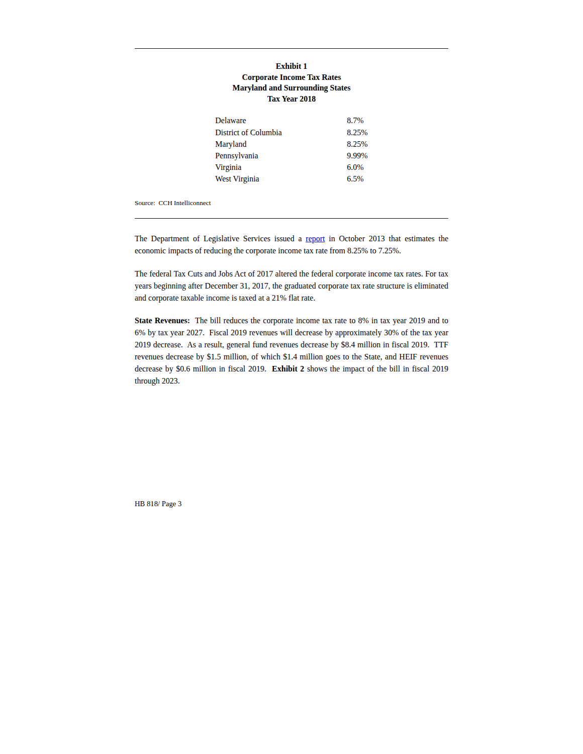Exhibit 1
Corporate Income Tax Rates
Maryland and Surrounding States
Tax Year 2018
| Delaware | 8.7% |
| District of Columbia | 8.25% |
| Maryland | 8.25% |
| Pennsylvania | 9.99% |
| Virginia | 6.0% |
| West Virginia | 6.5% |
Source: CCH Intelliconnect
The Department of Legislative Services issued a report in October 2013 that estimates the economic impacts of reducing the corporate income tax rate from 8.25% to 7.25%.
The federal Tax Cuts and Jobs Act of 2017 altered the federal corporate income tax rates. For tax years beginning after December 31, 2017, the graduated corporate tax rate structure is eliminated and corporate taxable income is taxed at a 21% flat rate.
State Revenues: The bill reduces the corporate income tax rate to 8% in tax year 2019 and to 6% by tax year 2027. Fiscal 2019 revenues will decrease by approximately 30% of the tax year 2019 decrease. As a result, general fund revenues decrease by $8.4 million in fiscal 2019. TTF revenues decrease by $1.5 million, of which $1.4 million goes to the State, and HEIF revenues decrease by $0.6 million in fiscal 2019. Exhibit 2 shows the impact of the bill in fiscal 2019 through 2023.
HB 818/ Page 3